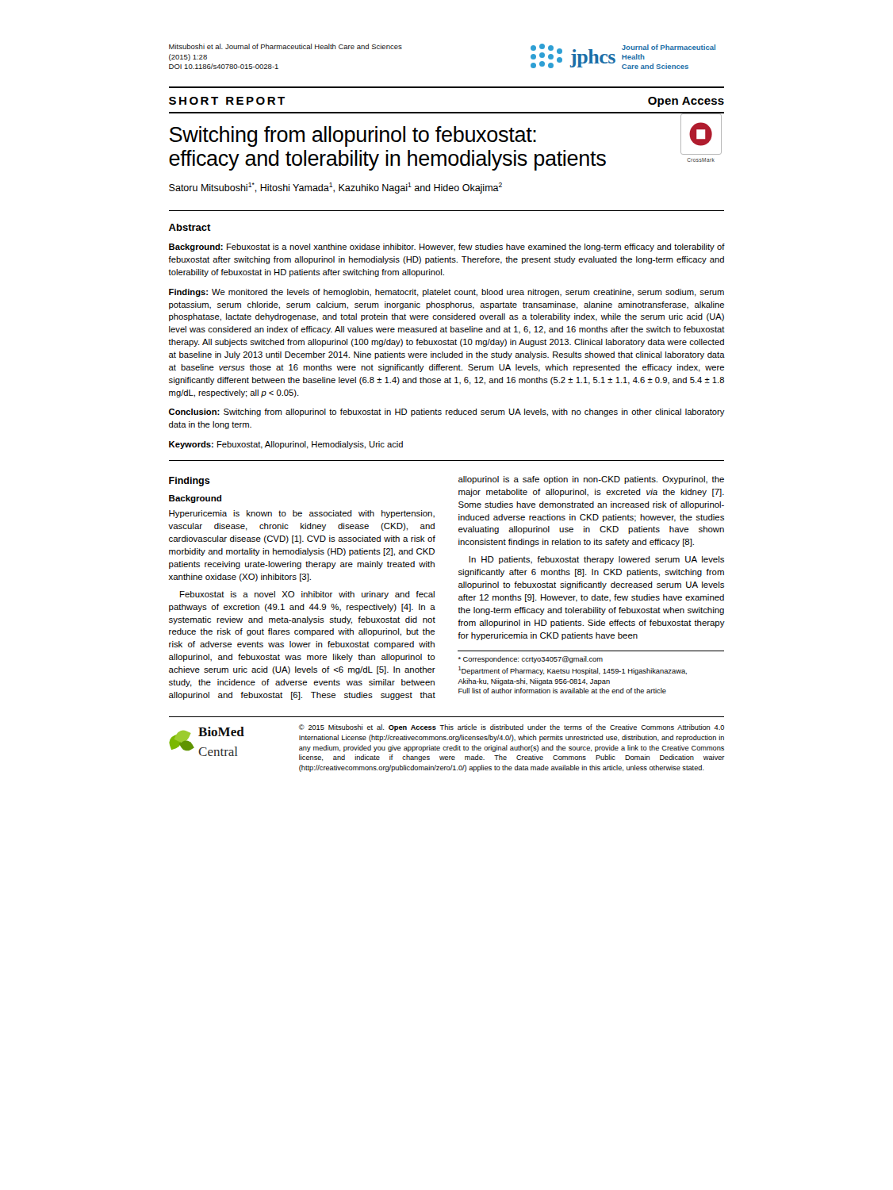Mitsuboshi et al. Journal of Pharmaceutical Health Care and Sciences
(2015) 1:28
DOI 10.1186/s40780-015-0028-1
jphcs
Journal of Pharmaceutical Health
Care and Sciences
Short Report
Open Access
CrossMark
Switching from allopurinol to febuxostat:
efficacy and tolerability in hemodialysis patients
Satoru Mitsuboshi1*, Hitoshi Yamada1, Kazuhiko Nagai1 and Hideo Okajima2
Abstract
Background: Febuxostat is a novel xanthine oxidase inhibitor. However, few studies have examined the long-term efficacy and tolerability of febuxostat after switching from allopurinol in hemodialysis (HD) patients. Therefore, the present study evaluated the long-term efficacy and tolerability of febuxostat in HD patients after switching from allopurinol.
Findings: We monitored the levels of hemoglobin, hematocrit, platelet count, blood urea nitrogen, serum creatinine, serum sodium, serum potassium, serum chloride, serum calcium, serum inorganic phosphorus, aspartate transaminase, alanine aminotransferase, alkaline phosphatase, lactate dehydrogenase, and total protein that were considered overall as a tolerability index, while the serum uric acid (UA) level was considered an index of efficacy. All values were measured at baseline and at 1, 6, 12, and 16 months after the switch to febuxostat therapy. All subjects switched from allopurinol (100 mg/day) to febuxostat (10 mg/day) in August 2013. Clinical laboratory data were collected at baseline in July 2013 until December 2014. Nine patients were included in the study analysis. Results showed that clinical laboratory data at baseline versus those at 16 months were not significantly different. Serum UA levels, which represented the efficacy index, were significantly different between the baseline level (6.8 ± 1.4) and those at 1, 6, 12, and 16 months (5.2 ± 1.1, 5.1 ± 1.1, 4.6 ± 0.9, and 5.4 ± 1.8 mg/dL, respectively; all p < 0.05).
Conclusion: Switching from allopurinol to febuxostat in HD patients reduced serum UA levels, with no changes in other clinical laboratory data in the long term.
Keywords: Febuxostat, Allopurinol, Hemodialysis, Uric acid
Findings
Background
Hyperuricemia is known to be associated with hypertension, vascular disease, chronic kidney disease (CKD), and cardiovascular disease (CVD) [1]. CVD is associated with a risk of morbidity and mortality in hemodialysis (HD) patients [2], and CKD patients receiving urate-lowering therapy are mainly treated with xanthine oxidase (XO) inhibitors [3].
Febuxostat is a novel XO inhibitor with urinary and fecal pathways of excretion (49.1 and 44.9 %, respectively) [4]. In a systematic review and meta-analysis study, febuxostat did not reduce the risk of gout flares compared with allopurinol, but the risk of adverse events was lower in febuxostat compared with allopurinol, and febuxostat was more likely than allopurinol to achieve serum uric acid (UA) levels of <6 mg/dL [5]. In another study, the incidence of adverse events was similar between allopurinol and febuxostat [6]. These studies suggest that allopurinol is a safe option in non-CKD patients. Oxypurinol, the major metabolite of allopurinol, is excreted via the kidney [7]. Some studies have demonstrated an increased risk of allopurinol-induced adverse reactions in CKD patients; however, the studies evaluating allopurinol use in CKD patients have shown inconsistent findings in relation to its safety and efficacy [8].
In HD patients, febuxostat therapy lowered serum UA levels significantly after 6 months [8]. In CKD patients, switching from allopurinol to febuxostat significantly decreased serum UA levels after 12 months [9]. However, to date, few studies have examined the long-term efficacy and tolerability of febuxostat when switching from allopurinol in HD patients. Side effects of febuxostat therapy for hyperuricemia in CKD patients have been
* Correspondence: ccrtyo34057@gmail.com
1Department of Pharmacy, Kaetsu Hospital, 1459-1 Higashikanazawa,
Akiha-ku, Niigata-shi, Niigata 956-0814, Japan
Full list of author information is available at the end of the article
BioMed Central
© 2015 Mitsuboshi et al. Open Access This article is distributed under the terms of the Creative Commons Attribution 4.0 International License (http://creativecommons.org/licenses/by/4.0/), which permits unrestricted use, distribution, and reproduction in any medium, provided you give appropriate credit to the original author(s) and the source, provide a link to the Creative Commons license, and indicate if changes were made. The Creative Commons Public Domain Dedication waiver (http://creativecommons.org/publicdomain/zero/1.0/) applies to the data made available in this article, unless otherwise stated.